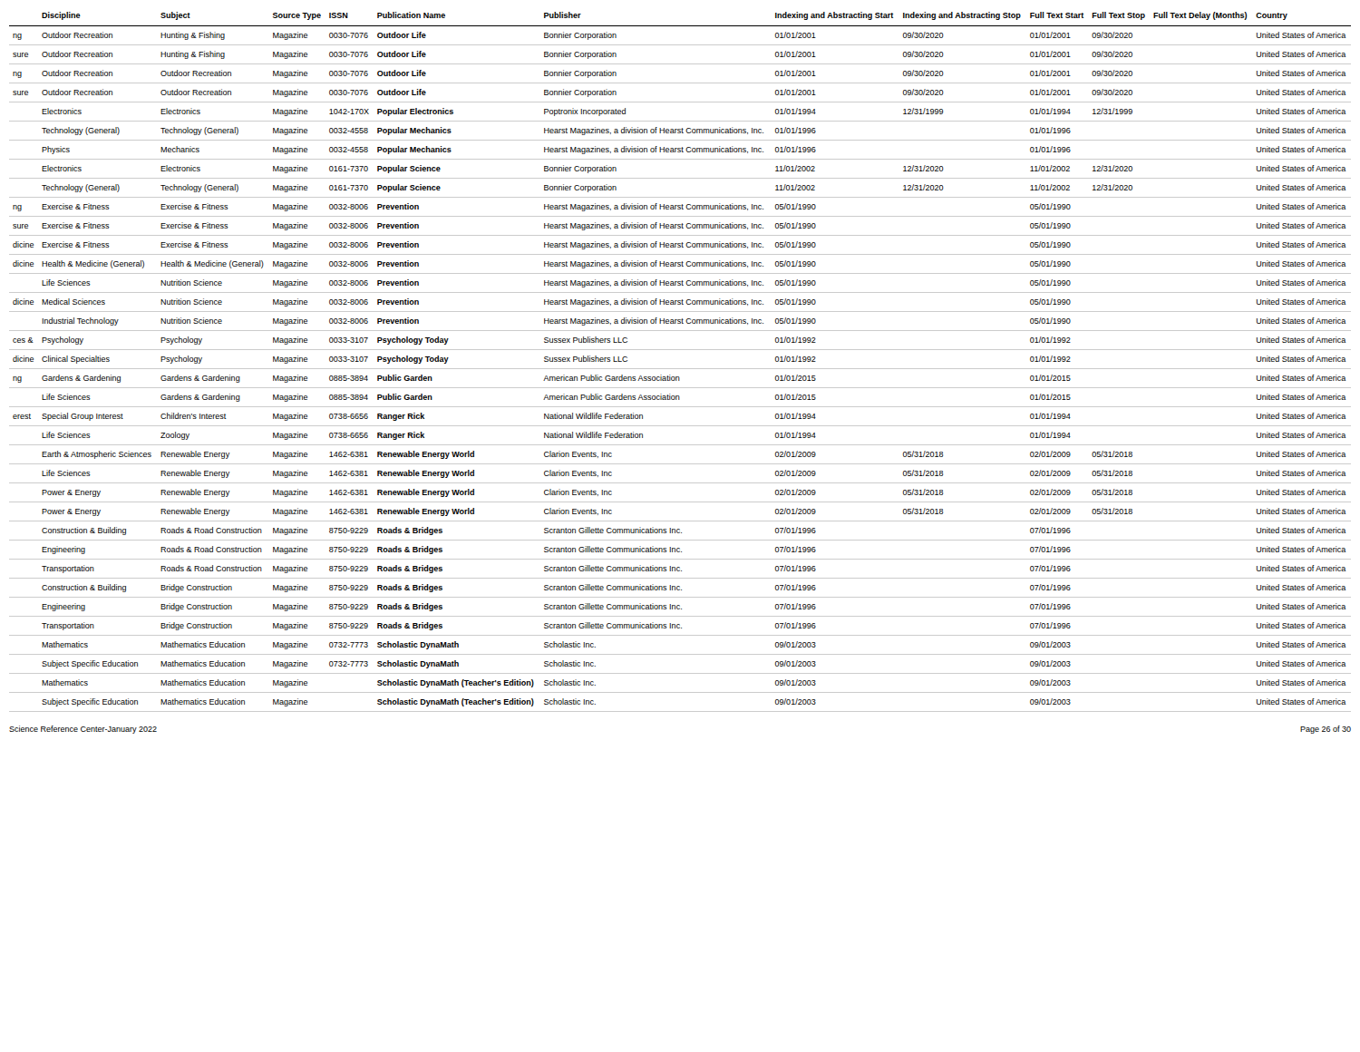| | Discipline | Subject | Source Type | ISSN | Publication Name | Publisher | Indexing and Abstracting Start | Indexing and Abstracting Stop | Full Text Start | Full Text Stop | Full Text Delay (Months) | Country |
| --- | --- | --- | --- | --- | --- | --- | --- | --- | --- | --- | --- | --- |
| ng | Outdoor Recreation | Hunting & Fishing | Magazine | 0030-7076 | Outdoor Life | Bonnier Corporation | 01/01/2001 | 09/30/2020 | 01/01/2001 | 09/30/2020 | | United States of America |
| sure | Outdoor Recreation | Hunting & Fishing | Magazine | 0030-7076 | Outdoor Life | Bonnier Corporation | 01/01/2001 | 09/30/2020 | 01/01/2001 | 09/30/2020 | | United States of America |
| ng | Outdoor Recreation | Outdoor Recreation | Magazine | 0030-7076 | Outdoor Life | Bonnier Corporation | 01/01/2001 | 09/30/2020 | 01/01/2001 | 09/30/2020 | | United States of America |
| sure | Outdoor Recreation | Outdoor Recreation | Magazine | 0030-7076 | Outdoor Life | Bonnier Corporation | 01/01/2001 | 09/30/2020 | 01/01/2001 | 09/30/2020 | | United States of America |
| | Electronics | Electronics | Magazine | 1042-170X | Popular Electronics | Poptronix Incorporated | 01/01/1994 | 12/31/1999 | 01/01/1994 | 12/31/1999 | | United States of America |
| | Technology (General) | Technology (General) | Magazine | 0032-4558 | Popular Mechanics | Hearst Magazines, a division of Hearst Communications, Inc. | 01/01/1996 | | 01/01/1996 | | | United States of America |
| | Physics | Mechanics | Magazine | 0032-4558 | Popular Mechanics | Hearst Magazines, a division of Hearst Communications, Inc. | 01/01/1996 | | 01/01/1996 | | | United States of America |
| | Electronics | Electronics | Magazine | 0161-7370 | Popular Science | Bonnier Corporation | 11/01/2002 | 12/31/2020 | 11/01/2002 | 12/31/2020 | | United States of America |
| | Technology (General) | Technology (General) | Magazine | 0161-7370 | Popular Science | Bonnier Corporation | 11/01/2002 | 12/31/2020 | 11/01/2002 | 12/31/2020 | | United States of America |
| ng | Exercise & Fitness | Exercise & Fitness | Magazine | 0032-8006 | Prevention | Hearst Magazines, a division of Hearst Communications, Inc. | 05/01/1990 | | 05/01/1990 | | | United States of America |
| sure | Exercise & Fitness | Exercise & Fitness | Magazine | 0032-8006 | Prevention | Hearst Magazines, a division of Hearst Communications, Inc. | 05/01/1990 | | 05/01/1990 | | | United States of America |
| dicine | Exercise & Fitness | Exercise & Fitness | Magazine | 0032-8006 | Prevention | Hearst Magazines, a division of Hearst Communications, Inc. | 05/01/1990 | | 05/01/1990 | | | United States of America |
| dicine | Health & Medicine (General) | Health & Medicine (General) | Magazine | 0032-8006 | Prevention | Hearst Magazines, a division of Hearst Communications, Inc. | 05/01/1990 | | 05/01/1990 | | | United States of America |
| | Life Sciences | Nutrition Science | Magazine | 0032-8006 | Prevention | Hearst Magazines, a division of Hearst Communications, Inc. | 05/01/1990 | | 05/01/1990 | | | United States of America |
| dicine | Medical Sciences | Nutrition Science | Magazine | 0032-8006 | Prevention | Hearst Magazines, a division of Hearst Communications, Inc. | 05/01/1990 | | 05/01/1990 | | | United States of America |
| | Industrial Technology | Nutrition Science | Magazine | 0032-8006 | Prevention | Hearst Magazines, a division of Hearst Communications, Inc. | 05/01/1990 | | 05/01/1990 | | | United States of America |
| ces & | Psychology | Psychology | Magazine | 0033-3107 | Psychology Today | Sussex Publishers LLC | 01/01/1992 | | 01/01/1992 | | | United States of America |
| dicine | Clinical Specialties | Psychology | Magazine | 0033-3107 | Psychology Today | Sussex Publishers LLC | 01/01/1992 | | 01/01/1992 | | | United States of America |
| ng | Gardens & Gardening | Gardens & Gardening | Magazine | 0885-3894 | Public Garden | American Public Gardens Association | 01/01/2015 | | 01/01/2015 | | | United States of America |
| | Life Sciences | Gardens & Gardening | Magazine | 0885-3894 | Public Garden | American Public Gardens Association | 01/01/2015 | | 01/01/2015 | | | United States of America |
| erest | Special Group Interest | Children's Interest | Magazine | 0738-6656 | Ranger Rick | National Wildlife Federation | 01/01/1994 | | 01/01/1994 | | | United States of America |
| | Life Sciences | Zoology | Magazine | 0738-6656 | Ranger Rick | National Wildlife Federation | 01/01/1994 | | 01/01/1994 | | | United States of America |
| | Earth & Atmospheric Sciences | Renewable Energy | Magazine | 1462-6381 | Renewable Energy World | Clarion Events, Inc | 02/01/2009 | 05/31/2018 | 02/01/2009 | 05/31/2018 | | United States of America |
| | Life Sciences | Renewable Energy | Magazine | 1462-6381 | Renewable Energy World | Clarion Events, Inc | 02/01/2009 | 05/31/2018 | 02/01/2009 | 05/31/2018 | | United States of America |
| | Power & Energy | Renewable Energy | Magazine | 1462-6381 | Renewable Energy World | Clarion Events, Inc | 02/01/2009 | 05/31/2018 | 02/01/2009 | 05/31/2018 | | United States of America |
| | Power & Energy | Renewable Energy | Magazine | 1462-6381 | Renewable Energy World | Clarion Events, Inc | 02/01/2009 | 05/31/2018 | 02/01/2009 | 05/31/2018 | | United States of America |
| | Construction & Building | Roads & Road Construction | Magazine | 8750-9229 | Roads & Bridges | Scranton Gillette Communications Inc. | 07/01/1996 | | 07/01/1996 | | | United States of America |
| | Engineering | Roads & Road Construction | Magazine | 8750-9229 | Roads & Bridges | Scranton Gillette Communications Inc. | 07/01/1996 | | 07/01/1996 | | | United States of America |
| | Transportation | Roads & Road Construction | Magazine | 8750-9229 | Roads & Bridges | Scranton Gillette Communications Inc. | 07/01/1996 | | 07/01/1996 | | | United States of America |
| | Construction & Building | Bridge Construction | Magazine | 8750-9229 | Roads & Bridges | Scranton Gillette Communications Inc. | 07/01/1996 | | 07/01/1996 | | | United States of America |
| | Engineering | Bridge Construction | Magazine | 8750-9229 | Roads & Bridges | Scranton Gillette Communications Inc. | 07/01/1996 | | 07/01/1996 | | | United States of America |
| | Transportation | Bridge Construction | Magazine | 8750-9229 | Roads & Bridges | Scranton Gillette Communications Inc. | 07/01/1996 | | 07/01/1996 | | | United States of America |
| | Mathematics | Mathematics Education | Magazine | 0732-7773 | Scholastic DynaMath | Scholastic Inc. | 09/01/2003 | | 09/01/2003 | | | United States of America |
| | Subject Specific Education | Mathematics Education | Magazine | 0732-7773 | Scholastic DynaMath | Scholastic Inc. | 09/01/2003 | | 09/01/2003 | | | United States of America |
| | Mathematics | Mathematics Education | Magazine | | Scholastic DynaMath (Teacher's Edition) | Scholastic Inc. | 09/01/2003 | | 09/01/2003 | | | United States of America |
| | Subject Specific Education | Mathematics Education | Magazine | | Scholastic DynaMath (Teacher's Edition) | Scholastic Inc. | 09/01/2003 | | 09/01/2003 | | | United States of America |
Science Reference Center-January 2022 Page 26 of 30